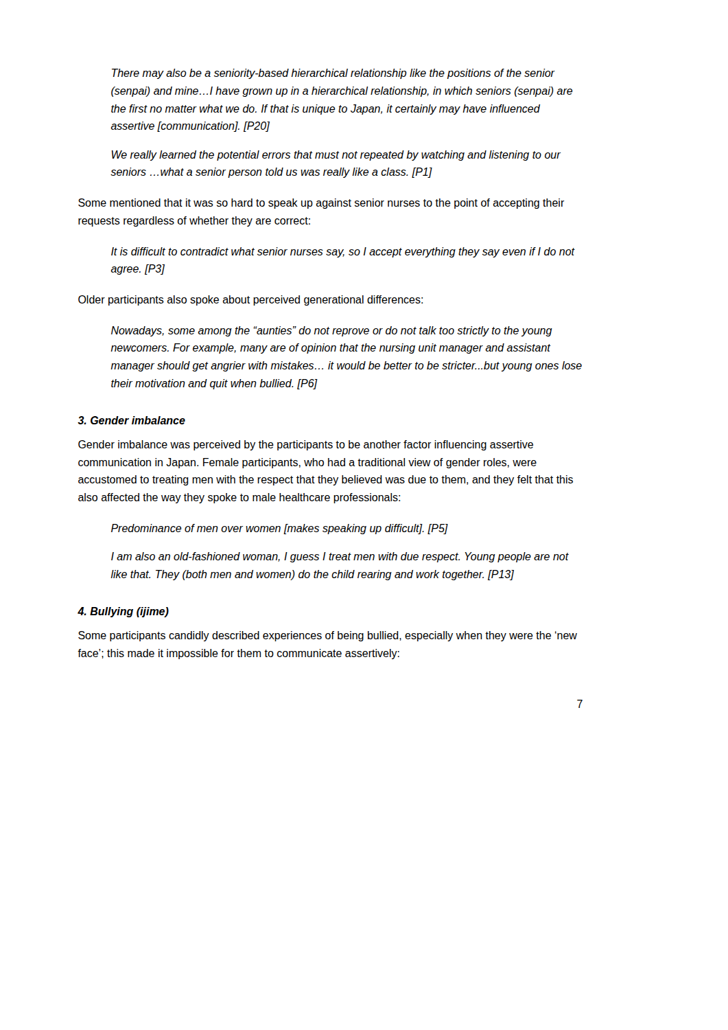There may also be a seniority-based hierarchical relationship like the positions of the senior (senpai) and mine…I have grown up in a hierarchical relationship, in which seniors (senpai) are the first no matter what we do. If that is unique to Japan, it certainly may have influenced assertive [communication]. [P20]
We really learned the potential errors that must not repeated by watching and listening to our seniors …what a senior person told us was really like a class. [P1]
Some mentioned that it was so hard to speak up against senior nurses to the point of accepting their requests regardless of whether they are correct:
It is difficult to contradict what senior nurses say, so I accept everything they say even if I do not agree. [P3]
Older participants also spoke about perceived generational differences:
Nowadays, some among the “aunties” do not reprove or do not talk too strictly to the young newcomers. For example, many are of opinion that the nursing unit manager and assistant manager should get angrier with mistakes… it would be better to be stricter...but young ones lose their motivation and quit when bullied. [P6]
3. Gender imbalance
Gender imbalance was perceived by the participants to be another factor influencing assertive communication in Japan. Female participants, who had a traditional view of gender roles, were accustomed to treating men with the respect that they believed was due to them, and they felt that this also affected the way they spoke to male healthcare professionals:
Predominance of men over women [makes speaking up difficult]. [P5]
I am also an old-fashioned woman, I guess I treat men with due respect. Young people are not like that. They (both men and women) do the child rearing and work together. [P13]
4. Bullying (ijime)
Some participants candidly described experiences of being bullied, especially when they were the ‘new face’; this made it impossible for them to communicate assertively:
7